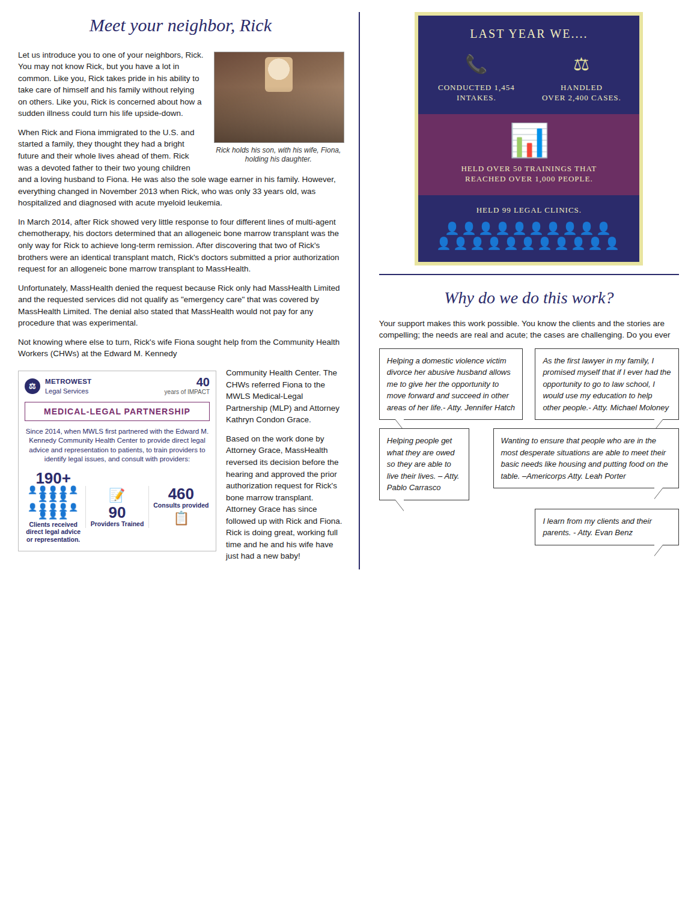Meet your neighbor, Rick
Rick holds his son, with his wife, Fiona, holding his daughter.
Let us introduce you to one of your neighbors, Rick. You may not know Rick, but you have a lot in common. Like you, Rick takes pride in his ability to take care of himself and his family without relying on others. Like you, Rick is concerned about how a sudden illness could turn his life upside-down.
When Rick and Fiona immigrated to the U.S. and started a family, they thought they had a bright future and their whole lives ahead of them. Rick was a devoted father to their two young children and a loving husband to Fiona. He was also the sole wage earner in his family. However, everything changed in November 2013 when Rick, who was only 33 years old, was hospitalized and diagnosed with acute myeloid leukemia.
In March 2014, after Rick showed very little response to four different lines of multi-agent chemotherapy, his doctors determined that an allogeneic bone marrow transplant was the only way for Rick to achieve long-term remission. After discovering that two of Rick's brothers were an identical transplant match, Rick's doctors submitted a prior authorization request for an allogeneic bone marrow transplant to MassHealth.
Unfortunately, MassHealth denied the request because Rick only had MassHealth Limited and the requested services did not qualify as "emergency care" that was covered by MassHealth Limited. The denial also stated that MassHealth would not pay for any procedure that was experimental.
Not knowing where else to turn, Rick's wife Fiona sought help from the Community Health Workers (CHWs) at the Edward M. Kennedy
⚖
METROWEST Legal Services
40years of IMPACT
MEDICAL-LEGAL PARTNERSHIP
Since 2014, when MWLS first partnered with the Edward M. Kennedy Community Health Center to provide direct legal advice and representation to patients, to train providers to identify legal issues, and consult with providers:
190+
👤👤👤👤👤👤👤👤
👤👤👤👤👤👤👤👤
Clients received direct legal advice or representation.
📝
90
Providers Trained
460
Consults provided
📋
Community Health Center. The CHWs referred Fiona to the MWLS Medical-Legal Partnership (MLP) and Attorney Kathryn Condon Grace.
Based on the work done by Attorney Grace, MassHealth reversed its decision before the hearing and approved the prior authorization request for Rick's bone marrow transplant. Attorney Grace has since followed up with Rick and Fiona. Rick is doing great, working full time and he and his wife have just had a new baby!
LAST YEAR WE....
📞
CONDUCTED 1,454
INTAKES.
⚖
HANDLED
OVER 2,400 CASES.
📊
HELD OVER 50 TRAININGS THAT
REACHED OVER 1,000 PEOPLE.
HELD 99 LEGAL CLINICS.
👤👤👤👤👤👤👤👤👤👤
👤👤👤👤👤👤👤👤👤👤👤
Why do we do this work?
Your support makes this work possible. You know the clients and the stories are compelling; the needs are real and acute; the cases are challenging. Do you ever
Helping a domestic violence victim divorce her abusive husband allows me to give her the opportunity to move forward and succeed in other areas of her life.- Atty. Jennifer Hatch
As the first lawyer in my family, I promised myself that if I ever had the opportunity to go to law school, I would use my education to help other people.- Atty. Michael Moloney
Helping people get what they are owed so they are able to live their lives. – Atty. Pablo Carrasco
Wanting to ensure that people who are in the most desperate situations are able to meet their basic needs like housing and putting food on the table. –Americorps Atty. Leah Porter
I learn from my clients and their parents. - Atty. Evan Benz